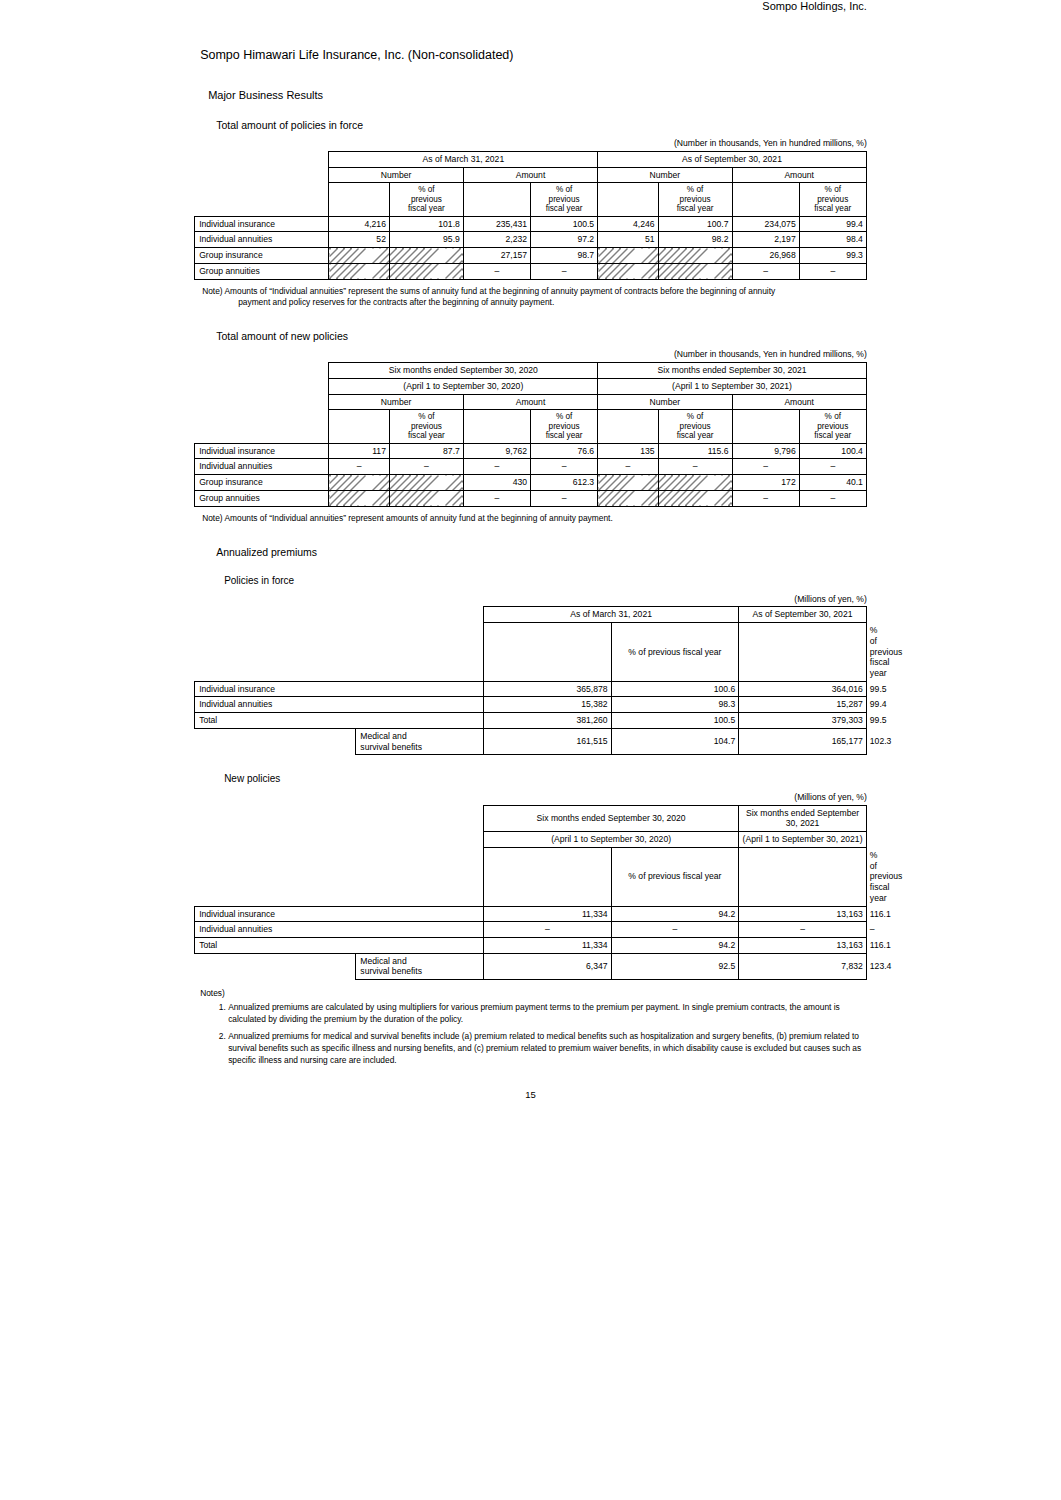Sompo Holdings, Inc.
Sompo Himawari Life Insurance, Inc. (Non-consolidated)
Major Business Results
Total amount of policies in force
(Number in thousands, Yen in hundred millions, %)
| | As of March 31, 2021 | As of September 30, 2021 |
| --- | --- | --- |
| Number | Amount | Number | Amount |
| | % of previous fiscal year | | % of previous fiscal year | | % of previous fiscal year | | % of previous fiscal year |
| Individual insurance | 4,216 | 101.8 | 235,431 | 100.5 | 4,246 | 100.7 | 234,075 | 99.4 |
| Individual annuities | 52 | 95.9 | 2,232 | 97.2 | 51 | 98.2 | 2,197 | 98.4 |
| Group insurance | | | 27,157 | 98.7 | | | 26,968 | 99.3 |
| Group annuities | | | – | – | | | – | – |
Note) Amounts of “Individual annuities” represent the sums of annuity fund at the beginning of annuity payment of contracts before the beginning of annuity
payment and policy reserves for the contracts after the beginning of annuity payment.
Total amount of new policies
(Number in thousands, Yen in hundred millions, %)
| | Six months ended September 30, 2020 | Six months ended September 30, 2021 |
| --- | --- | --- |
| (April 1 to September 30, 2020) | (April 1 to September 30, 2021) |
| Number | Amount | Number | Amount |
| | % of previous fiscal year | | % of previous fiscal year | | % of previous fiscal year | | % of previous fiscal year |
| Individual insurance | 117 | 87.7 | 9,762 | 76.6 | 135 | 115.6 | 9,796 | 100.4 |
| Individual annuities | – | – | – | – | – | – | – | – |
| Group insurance | | | 430 | 612.3 | | | 172 | 40.1 |
| Group annuities | | | – | – | | | – | – |
Note) Amounts of “Individual annuities” represent amounts of annuity fund at the beginning of annuity payment.
Annualized premiums
Policies in force
(Millions of yen, %)
| | As of March 31, 2021 | As of September 30, 2021 |
| --- | --- | --- |
| | | % of previous fiscal year | | % of previous fiscal year |
| Individual insurance | 365,878 | 100.6 | 364,016 | 99.5 |
| Individual annuities | 15,382 | 98.3 | 15,287 | 99.4 |
| Total | 381,260 | 100.5 | 379,303 | 99.5 |
| | Medical and survival benefits | 161,515 | 104.7 | 165,177 | 102.3 |
New policies
(Millions of yen, %)
| | Six months ended September 30, 2020 | Six months ended September 30, 2021 |
| --- | --- | --- |
| | (April 1 to September 30, 2020) | (April 1 to September 30, 2021) |
| | | % of previous fiscal year | | % of previous fiscal year |
| Individual insurance | 11,334 | 94.2 | 13,163 | 116.1 |
| Individual annuities | – | – | – | – |
| Total | 11,334 | 94.2 | 13,163 | 116.1 |
| | Medical and survival benefits | 6,347 | 92.5 | 7,832 | 123.4 |
Notes)
Annualized premiums are calculated by using multipliers for various premium payment terms to the premium per payment. In single premium contracts, the amount is calculated by dividing the premium by the duration of the policy.
Annualized premiums for medical and survival benefits include (a) premium related to medical benefits such as hospitalization and surgery benefits, (b) premium related to survival benefits such as specific illness and nursing benefits, and (c) premium related to premium waiver benefits, in which disability cause is excluded but causes such as specific illness and nursing care are included.
15